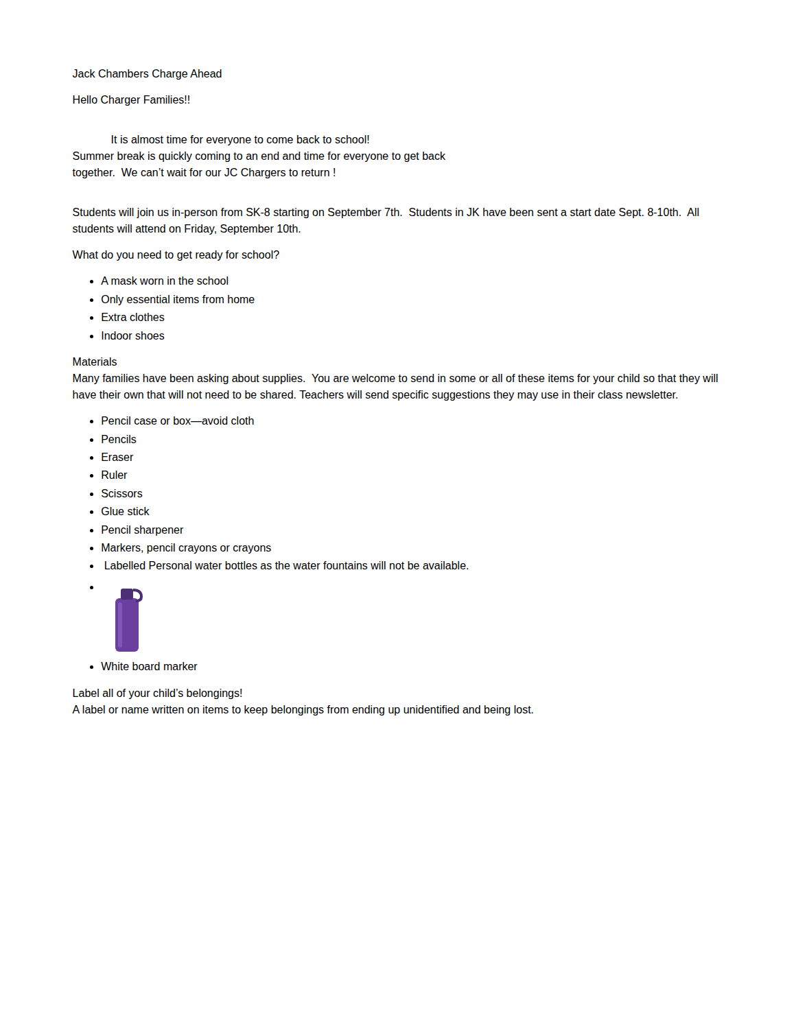Jack Chambers Charge Ahead
Hello Charger Families!!
It is almost time for everyone to come back to school!
Summer break is quickly coming to an end and time for everyone to get back
together. We can’t wait for our JC Chargers to return !
Students will join us in-person from SK-8 starting on September 7th. Students in JK have been sent a start date Sept. 8-10th. All students will attend on Friday, September 10th.
What do you need to get ready for school?
A mask worn in the school
Only essential items from home
Extra clothes
Indoor shoes
Materials
Many families have been asking about supplies. You are welcome to send in some or all of these items for your child so that they will have their own that will not need to be shared. Teachers will send specific suggestions they may use in their class newsletter.
Pencil case or box—avoid cloth
Pencils
Eraser
Ruler
Scissors
Glue stick
Pencil sharpener
Markers, pencil crayons or crayons
Labelled Personal water bottles as the water fountains will not be available.
White board marker
Label all of your child’s belongings!
A label or name written on items to keep belongings from ending up unidentified and being lost.